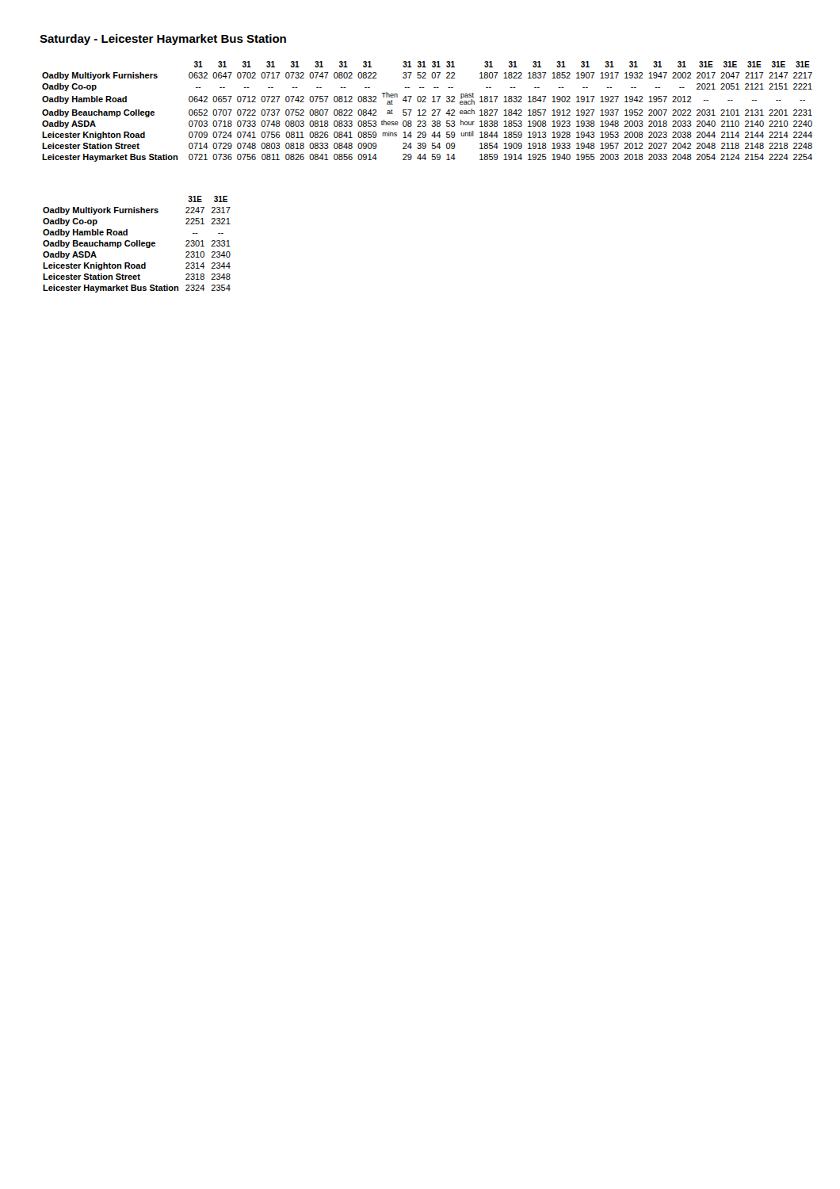Saturday - Leicester Haymarket Bus Station
| | 31 | 31 | 31 | 31 | 31 | 31 | 31 | 31 | | 31 | 31 | 31 | 31 | | 31 | 31 | 31 | 31 | 31 | 31 | 31 | 31 | 31 | 31E | 31E | 31E | 31E | 31E |
| --- | --- | --- | --- | --- | --- | --- | --- | --- | --- | --- | --- | --- | --- | --- | --- | --- | --- | --- | --- | --- | --- | --- | --- | --- | --- | --- | --- | --- |
| Oadby Multiyork Furnishers | 0632 | 0647 | 0702 | 0717 | 0732 | 0747 | 0802 | 0822 | | 37 | 52 | 07 | 22 | | 1807 | 1822 | 1837 | 1852 | 1907 | 1917 | 1932 | 1947 | 2002 | 2017 | 2047 | 2117 | 2147 | 2217 |
| Oadby Co-op | -- | -- | -- | -- | -- | -- | -- | -- | | -- | -- | -- | -- | | -- | -- | -- | -- | -- | -- | -- | -- | -- | 2021 | 2051 | 2121 | 2151 | 2221 |
| Oadby Hamble Road | 0642 | 0657 | 0712 | 0727 | 0742 | 0757 | 0812 | 0832 | Then at | 47 | 02 | 17 | 32 | past each | 1817 | 1832 | 1847 | 1902 | 1917 | 1927 | 1942 | 1957 | 2012 | -- | -- | -- | -- | -- |
| Oadby Beauchamp College | 0652 | 0707 | 0722 | 0737 | 0752 | 0807 | 0822 | 0842 | at | 57 | 12 | 27 | 42 | each | 1827 | 1842 | 1857 | 1912 | 1927 | 1937 | 1952 | 2007 | 2022 | 2031 | 2101 | 2131 | 2201 | 2231 |
| Oadby ASDA | 0703 | 0718 | 0733 | 0748 | 0803 | 0818 | 0833 | 0853 | these | 08 | 23 | 38 | 53 | hour | 1838 | 1853 | 1908 | 1923 | 1938 | 1948 | 2003 | 2018 | 2033 | 2040 | 2110 | 2140 | 2210 | 2240 |
| Leicester Knighton Road | 0709 | 0724 | 0741 | 0756 | 0811 | 0826 | 0841 | 0859 | mins | 14 | 29 | 44 | 59 | until | 1844 | 1859 | 1913 | 1928 | 1943 | 1953 | 2008 | 2023 | 2038 | 2044 | 2114 | 2144 | 2214 | 2244 |
| Leicester Station Street | 0714 | 0729 | 0748 | 0803 | 0818 | 0833 | 0848 | 0909 | | 24 | 39 | 54 | 09 | | 1854 | 1909 | 1918 | 1933 | 1948 | 1957 | 2012 | 2027 | 2042 | 2048 | 2118 | 2148 | 2218 | 2248 |
| Leicester Haymarket Bus Station | 0721 | 0736 | 0756 | 0811 | 0826 | 0841 | 0856 | 0914 | | 29 | 44 | 59 | 14 | | 1859 | 1914 | 1925 | 1940 | 1955 | 2003 | 2018 | 2033 | 2048 | 2054 | 2124 | 2154 | 2224 | 2254 |
| | 31E | 31E |
| --- | --- | --- |
| Oadby Multiyork Furnishers | 2247 | 2317 |
| Oadby Co-op | 2251 | 2321 |
| Oadby Hamble Road | -- | -- |
| Oadby Beauchamp College | 2301 | 2331 |
| Oadby ASDA | 2310 | 2340 |
| Leicester Knighton Road | 2314 | 2344 |
| Leicester Station Street | 2318 | 2348 |
| Leicester Haymarket Bus Station | 2324 | 2354 |